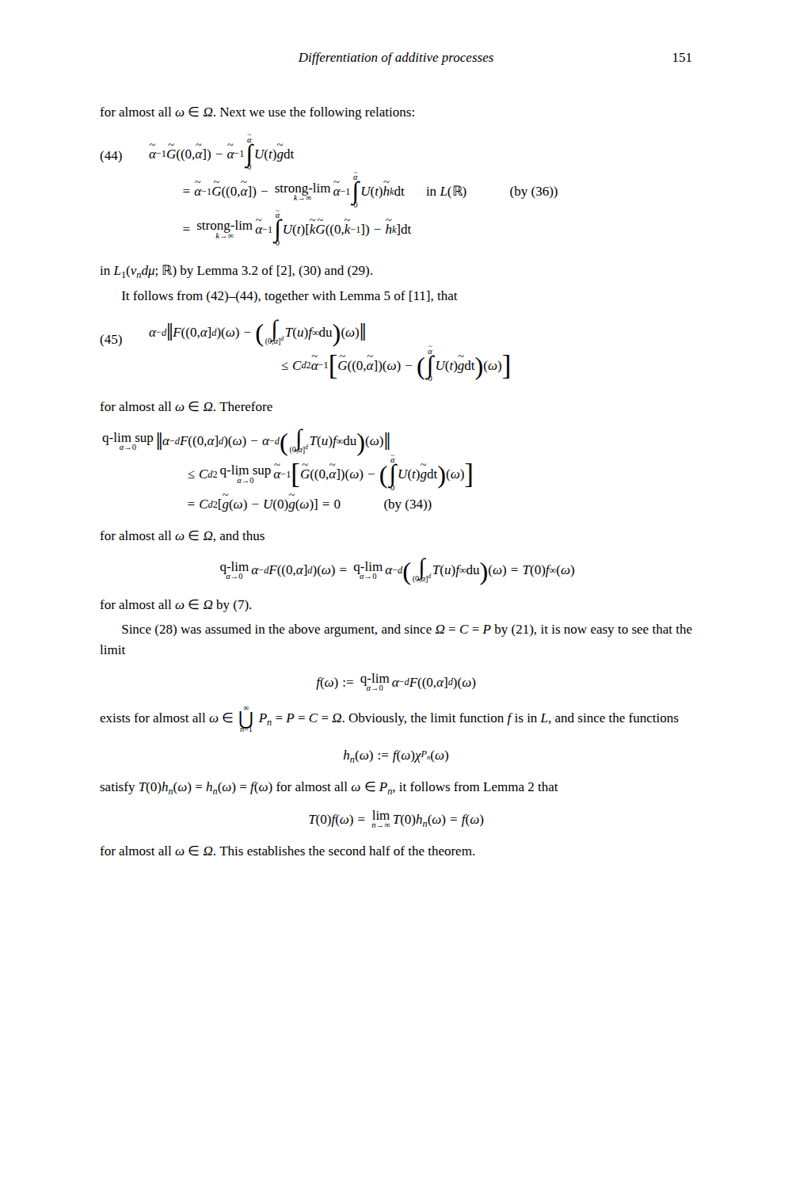Differentiation of additive processes 151
for almost all ω ∈ Ω. Next we use the following relations:
(44)
~α−1~G((0, ~α]) − ~α−1 ~α∫0 U(t)~g dt
= ~α−1~G((0, ~α]) − strong-lim k→∞ ~α−1 ~α∫0 U(t)~hk dt in L(ℝ) (by (36))
= strong-lim k→∞ ~α−1 ~α∫0 U(t)[~k~G((0, ~k−1]) − ~hk] dt
in L1(vndμ; ℝ) by Lemma 3.2 of [2], (30) and (29).
It follows from (42)–(44), together with Lemma 5 of [11], that
(45)
α−d‖F((0, α]d)(ω) − ( ∫(0,α]d T(u)f∞ du )(ω)‖
≤ Cd2~α−1 [ ~G((0, ~α])(ω) − ( ~α∫0 U(t)~g dt )(ω) ]
for almost all ω ∈ Ω. Therefore
q-lim sup α→0 ‖α−dF((0, α]d)(ω) − α−d ( ∫(0,α]d T(u)f∞ du )(ω)‖
≤ Cd2 q-lim sup~α→0 ~α−1 [ ~G((0, ~α])(ω) − ( ~α∫0 U(t)~g dt )(ω) ]
= Cd2[~g(ω) − U(0)~g(ω)] = 0 (by (34))
for almost all ω ∈ Ω, and thus
q-lim α→0 α−dF((0, α]d)(ω) = q-lim α→0 α−d ( ∫(0,α]d T(u)f∞ du )(ω) = T(0)f∞(ω)
for almost all ω ∈ Ω by (7).
Since (28) was assumed in the above argument, and since Ω = C = P by (21), it is now easy to see that the limit
f(ω) := q-lim α→0 α−d F((0, α]d)(ω)
exists for almost all ω ∈ ∞⋃n=1 Pn = P = C = Ω. Obviously, the limit function f is in L, and since the functions
hn(ω) := f(ω)χPn(ω)
satisfy T(0)hn(ω) = hn(ω) = f(ω) for almost all ω ∈ Pn, it follows from Lemma 2 that
T(0)f(ω) = lim n→∞ T(0)hn(ω) = f(ω)
for almost all ω ∈ Ω. This establishes the second half of the theorem.